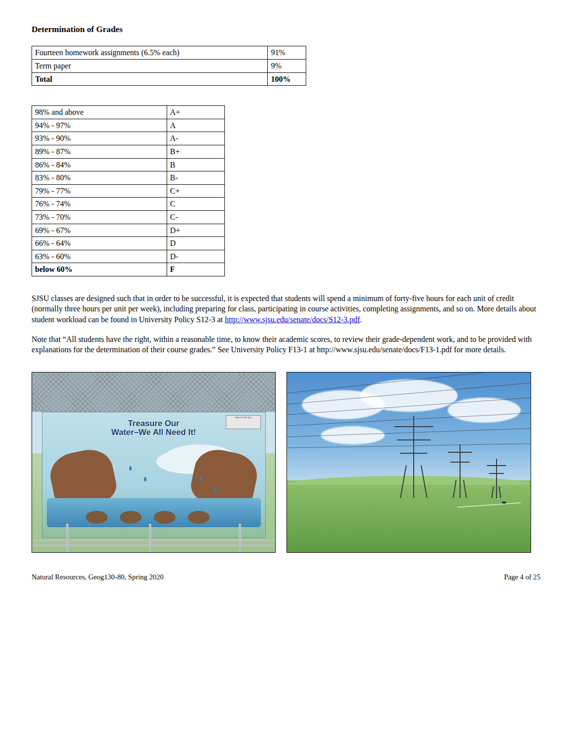Determination of Grades
| Fourteen homework assignments (6.5% each) | 91% |
| Term paper | 9% |
| Total | 100% |
| 98% and above | A+ |
| 94% - 97% | A |
| 93% - 90% | A- |
| 89% - 87% | B+ |
| 86% - 84% | B |
| 83% - 80% | B- |
| 79% - 77% | C+ |
| 76% - 74% | C |
| 73% - 70% | C- |
| 69% - 67% | D+ |
| 66% - 64% | D |
| 63% - 60% | D- |
| below 60% | F |
SJSU classes are designed such that in order to be successful, it is expected that students will spend a minimum of forty-five hours for each unit of credit (normally three hours per unit per week), including preparing for class, participating in course activities, completing assignments, and so on. More details about student workload can be found in University Policy S12-3 at http://www.sjsu.edu/senate/docs/S12-3.pdf.
Note that “All students have the right, within a reasonable time, to know their academic scores, to review their grade-dependent work, and to be provided with explanations for the determination of their course grades.” See University Policy F13-1 at http://www.sjsu.edu/senate/docs/F13-1.pdf for more details.
Treasure Our
Water–We All Need It!
NO LEVEE RD
Natural Resources, Geog130-80, Spring 2020 Page 4 of 25